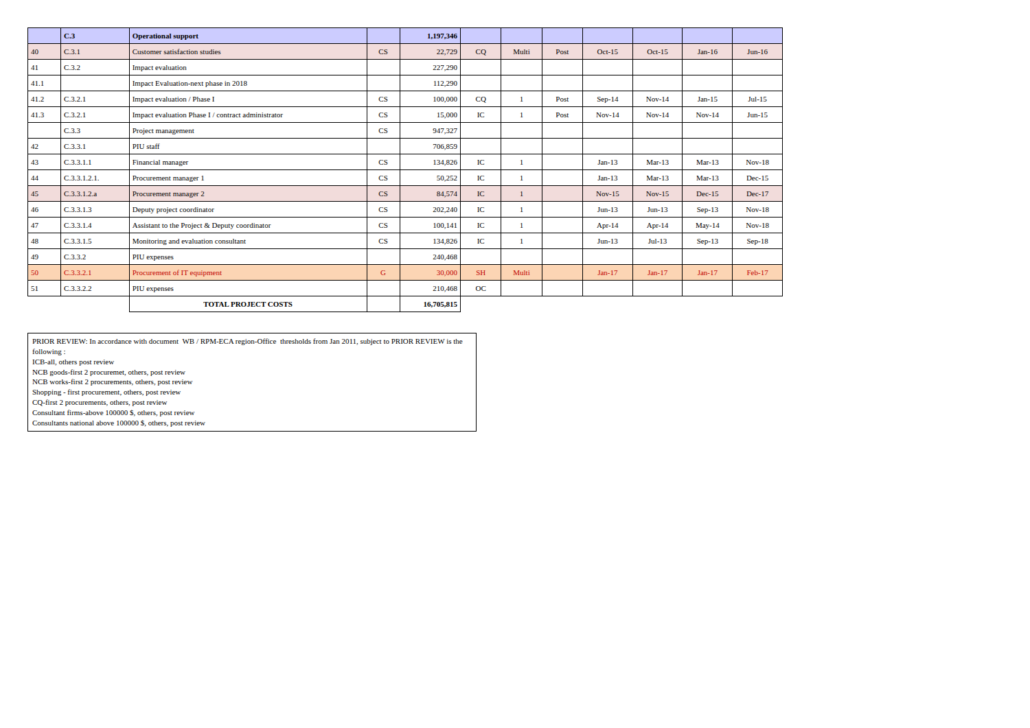| | C.3 | Operational support | | 1,197,346 | | | | | | | |
| 40 | C.3.1 | Customer satisfaction studies | CS | 22,729 | CQ | Multi | Post | Oct-15 | Oct-15 | Jan-16 | Jun-16 |
| 41 | C.3.2 | Impact evaluation | | 227,290 | | | | | | | |
| 41.1 | | Impact Evaluation-next phase in 2018 | | 112,290 | | | | | | | |
| 41.2 | C.3.2.1 | Impact evaluation / Phase I | CS | 100,000 | CQ | 1 | Post | Sep-14 | Nov-14 | Jan-15 | Jul-15 |
| 41.3 | C.3.2.1 | Impact evaluation Phase I / contract administrator | CS | 15,000 | IC | 1 | Post | Nov-14 | Nov-14 | Nov-14 | Jun-15 |
| | C.3.3 | Project management | CS | 947,327 | | | | | | | |
| 42 | C.3.3.1 | PIU staff | | 706,859 | | | | | | | |
| 43 | C.3.3.1.1 | Financial manager | CS | 134,826 | IC | 1 | | Jan-13 | Mar-13 | Mar-13 | Nov-18 |
| 44 | C.3.3.1.2.1. | Procurement manager 1 | CS | 50,252 | IC | 1 | | Jan-13 | Mar-13 | Mar-13 | Dec-15 |
| 45 | C.3.3.1.2.a | Procurement manager 2 | CS | 84,574 | IC | 1 | | Nov-15 | Nov-15 | Dec-15 | Dec-17 |
| 46 | C.3.3.1.3 | Deputy project coordinator | CS | 202,240 | IC | 1 | | Jun-13 | Jun-13 | Sep-13 | Nov-18 |
| 47 | C.3.3.1.4 | Assistant to the Project & Deputy coordinator | CS | 100,141 | IC | 1 | | Apr-14 | Apr-14 | May-14 | Nov-18 |
| 48 | C.3.3.1.5 | Monitoring and evaluation consultant | CS | 134,826 | IC | 1 | | Jun-13 | Jul-13 | Sep-13 | Sep-18 |
| 49 | C.3.3.2 | PIU expenses | | 240,468 | | | | | | | |
| 50 | C.3.3.2.1 | Procurement of IT equipment | G | 30,000 | SH | Multi | | Jan-17 | Jan-17 | Jan-17 | Feb-17 |
| 51 | C.3.3.2.2 | PIU expenses | | 210,468 | OC | | | | | | |
| | | TOTAL PROJECT COSTS | | 16,705,815 | | | | | | | |
PRIOR REVIEW: In accordance with document WB / RPM-ECA region-Office thresholds from Jan 2011, subject to PRIOR REVIEW is the following :
ICB-all, others post review
NCB goods-first 2 procuremet, others, post review
NCB works-first 2 procurements, others, post review
Shopping - first procurement, others, post review
CQ-first 2 procurements, others, post review
Consultant firms-above 100000 $, others, post review
Consultants national above 100000 $, others, post review